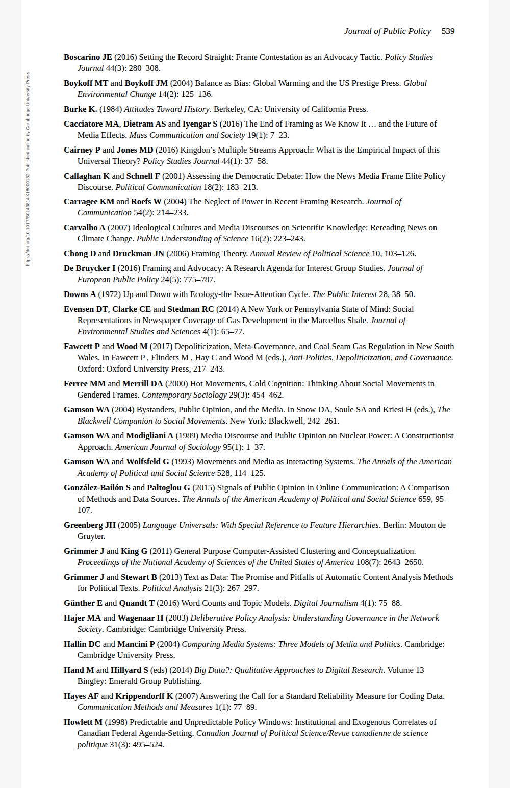https://doi.org/10.1017/S0143814X18000132 Published online by Cambridge University Press
Journal of Public Policy 539
Boscarino JE (2016) Setting the Record Straight: Frame Contestation as an Advocacy Tactic. Policy Studies Journal 44(3): 280–308.
Boykoff MT and Boykoff JM (2004) Balance as Bias: Global Warming and the US Prestige Press. Global Environmental Change 14(2): 125–136.
Burke K. (1984) Attitudes Toward History. Berkeley, CA: University of California Press.
Cacciatore MA, Dietram AS and Iyengar S (2016) The End of Framing as We Know It … and the Future of Media Effects. Mass Communication and Society 19(1): 7–23.
Cairney P and Jones MD (2016) Kingdon’s Multiple Streams Approach: What is the Empirical Impact of this Universal Theory? Policy Studies Journal 44(1): 37–58.
Callaghan K and Schnell F (2001) Assessing the Democratic Debate: How the News Media Frame Elite Policy Discourse. Political Communication 18(2): 183–213.
Carragee KM and Roefs W (2004) The Neglect of Power in Recent Framing Research. Journal of Communication 54(2): 214–233.
Carvalho A (2007) Ideological Cultures and Media Discourses on Scientific Knowledge: Rereading News on Climate Change. Public Understanding of Science 16(2): 223–243.
Chong D and Druckman JN (2006) Framing Theory. Annual Review of Political Science 10, 103–126.
De Bruycker I (2016) Framing and Advocacy: A Research Agenda for Interest Group Studies. Journal of European Public Policy 24(5): 775–787.
Downs A (1972) Up and Down with Ecology-the Issue-Attention Cycle. The Public Interest 28, 38–50.
Evensen DT, Clarke CE and Stedman RC (2014) A New York or Pennsylvania State of Mind: Social Representations in Newspaper Coverage of Gas Development in the Marcellus Shale. Journal of Environmental Studies and Sciences 4(1): 65–77.
Fawcett P and Wood M (2017) Depoliticization, Meta-Governance, and Coal Seam Gas Regulation in New South Wales. In Fawcett P , Flinders M , Hay C and Wood M (eds.), Anti-Politics, Depoliticization, and Governance. Oxford: Oxford University Press, 217–243.
Ferree MM and Merrill DA (2000) Hot Movements, Cold Cognition: Thinking About Social Movements in Gendered Frames. Contemporary Sociology 29(3): 454–462.
Gamson WA (2004) Bystanders, Public Opinion, and the Media. In Snow DA, Soule SA and Kriesi H (eds.), The Blackwell Companion to Social Movements. New York: Blackwell, 242–261.
Gamson WA and Modigliani A (1989) Media Discourse and Public Opinion on Nuclear Power: A Constructionist Approach. American Journal of Sociology 95(1): 1–37.
Gamson WA and Wolfsfeld G (1993) Movements and Media as Interacting Systems. The Annals of the American Academy of Political and Social Science 528, 114–125.
González-Bailón S and Paltoglou G (2015) Signals of Public Opinion in Online Communication: A Comparison of Methods and Data Sources. The Annals of the American Academy of Political and Social Science 659, 95–107.
Greenberg JH (2005) Language Universals: With Special Reference to Feature Hierarchies. Berlin: Mouton de Gruyter.
Grimmer J and King G (2011) General Purpose Computer-Assisted Clustering and Conceptualization. Proceedings of the National Academy of Sciences of the United States of America 108(7): 2643–2650.
Grimmer J and Stewart B (2013) Text as Data: The Promise and Pitfalls of Automatic Content Analysis Methods for Political Texts. Political Analysis 21(3): 267–297.
Günther E and Quandt T (2016) Word Counts and Topic Models. Digital Journalism 4(1): 75–88.
Hajer MA and Wagenaar H (2003) Deliberative Policy Analysis: Understanding Governance in the Network Society. Cambridge: Cambridge University Press.
Hallin DC and Mancini P (2004) Comparing Media Systems: Three Models of Media and Politics. Cambridge: Cambridge University Press.
Hand M and Hillyard S (eds) (2014) Big Data?: Qualitative Approaches to Digital Research. Volume 13 Bingley: Emerald Group Publishing.
Hayes AF and Krippendorff K (2007) Answering the Call for a Standard Reliability Measure for Coding Data. Communication Methods and Measures 1(1): 77–89.
Howlett M (1998) Predictable and Unpredictable Policy Windows: Institutional and Exogenous Correlates of Canadian Federal Agenda-Setting. Canadian Journal of Political Science/Revue canadienne de science politique 31(3): 495–524.